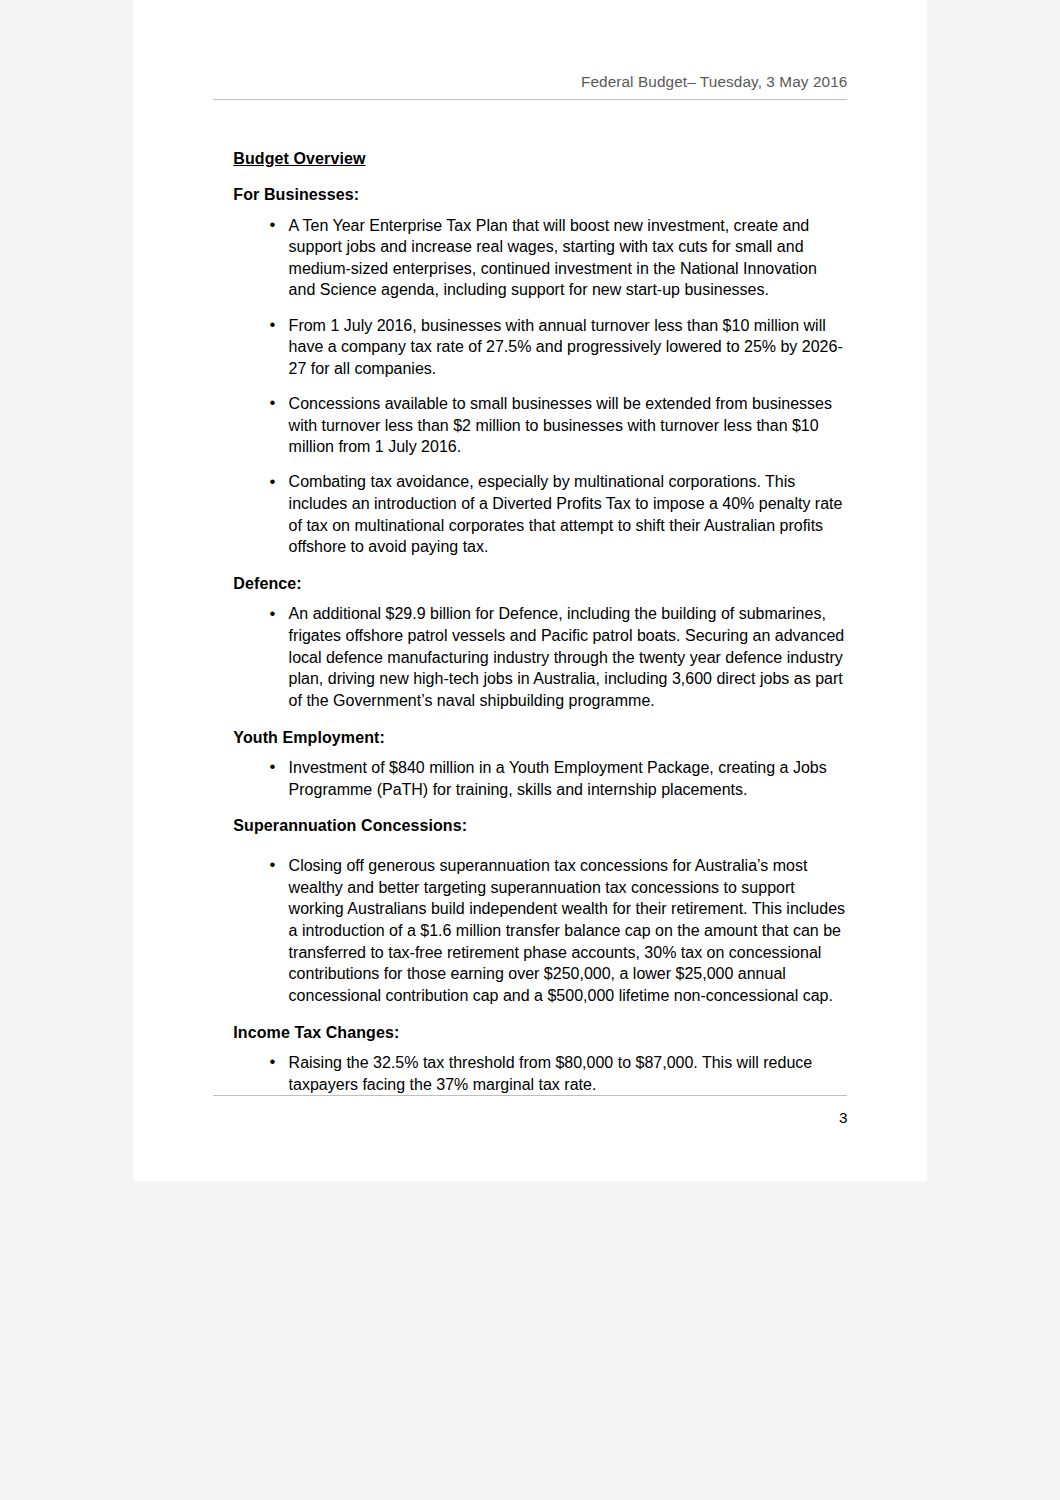Federal Budget– Tuesday, 3 May 2016
Budget Overview
For Businesses:
A Ten Year Enterprise Tax Plan that will boost new investment, create and support jobs and increase real wages, starting with tax cuts for small and medium-sized enterprises, continued investment in the National Innovation and Science agenda, including support for new start-up businesses.
From 1 July 2016, businesses with annual turnover less than $10 million will have a company tax rate of 27.5% and progressively lowered to 25% by 2026-27 for all companies.
Concessions available to small businesses will be extended from businesses with turnover less than $2 million to businesses with turnover less than $10 million from 1 July 2016.
Combating tax avoidance, especially by multinational corporations. This includes an introduction of a Diverted Profits Tax to impose a 40% penalty rate of tax on multinational corporates that attempt to shift their Australian profits offshore to avoid paying tax.
Defence:
An additional $29.9 billion for Defence, including the building of submarines, frigates offshore patrol vessels and Pacific patrol boats. Securing an advanced local defence manufacturing industry through the twenty year defence industry plan, driving new high-tech jobs in Australia, including 3,600 direct jobs as part of the Government’s naval shipbuilding programme.
Youth Employment:
Investment of $840 million in a Youth Employment Package, creating a Jobs Programme (PaTH) for training, skills and internship placements.
Superannuation Concessions:
Closing off generous superannuation tax concessions for Australia’s most wealthy and better targeting superannuation tax concessions to support working Australians build independent wealth for their retirement. This includes a introduction of a $1.6 million transfer balance cap on the amount that can be transferred to tax-free retirement phase accounts, 30% tax on concessional contributions for those earning over $250,000, a lower $25,000 annual concessional contribution cap and a $500,000 lifetime non-concessional cap.
Income Tax Changes:
Raising the 32.5% tax threshold from $80,000 to $87,000. This will reduce taxpayers facing the 37% marginal tax rate.
3